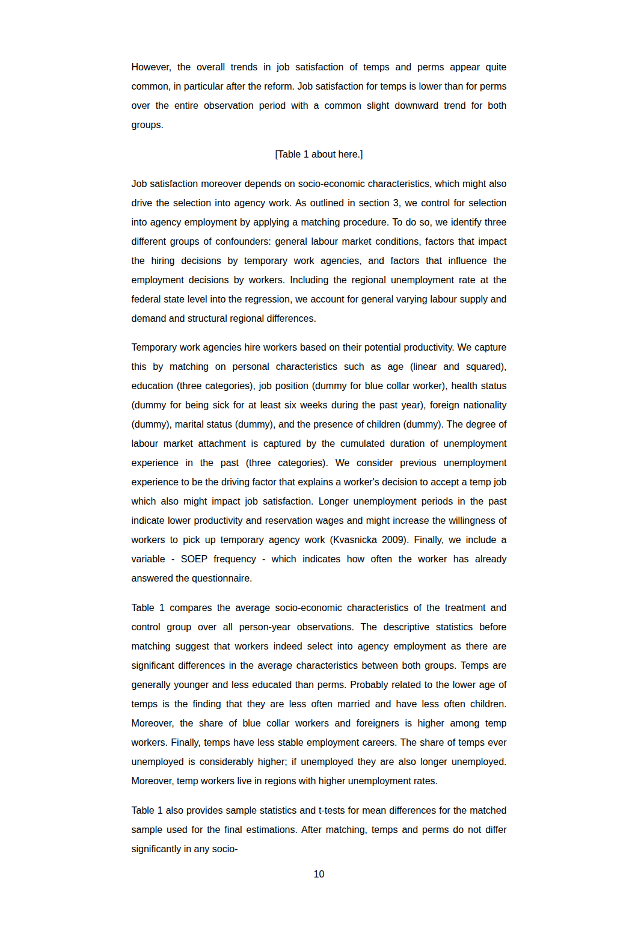However, the overall trends in job satisfaction of temps and perms appear quite common, in particular after the reform. Job satisfaction for temps is lower than for perms over the entire observation period with a common slight downward trend for both groups.
[Table 1 about here.]
Job satisfaction moreover depends on socio-economic characteristics, which might also drive the selection into agency work. As outlined in section 3, we control for selection into agency employment by applying a matching procedure. To do so, we identify three different groups of confounders: general labour market conditions, factors that impact the hiring decisions by temporary work agencies, and factors that influence the employment decisions by workers. Including the regional unemployment rate at the federal state level into the regression, we account for general varying labour supply and demand and structural regional differences.
Temporary work agencies hire workers based on their potential productivity. We capture this by matching on personal characteristics such as age (linear and squared), education (three categories), job position (dummy for blue collar worker), health status (dummy for being sick for at least six weeks during the past year), foreign nationality (dummy), marital status (dummy), and the presence of children (dummy). The degree of labour market attachment is captured by the cumulated duration of unemployment experience in the past (three categories). We consider previous unemployment experience to be the driving factor that explains a worker's decision to accept a temp job which also might impact job satisfaction. Longer unemployment periods in the past indicate lower productivity and reservation wages and might increase the willingness of workers to pick up temporary agency work (Kvasnicka 2009). Finally, we include a variable - SOEP frequency - which indicates how often the worker has already answered the questionnaire.
Table 1 compares the average socio-economic characteristics of the treatment and control group over all person-year observations. The descriptive statistics before matching suggest that workers indeed select into agency employment as there are significant differences in the average characteristics between both groups. Temps are generally younger and less educated than perms. Probably related to the lower age of temps is the finding that they are less often married and have less often children. Moreover, the share of blue collar workers and foreigners is higher among temp workers. Finally, temps have less stable employment careers. The share of temps ever unemployed is considerably higher; if unemployed they are also longer unemployed. Moreover, temp workers live in regions with higher unemployment rates.
Table 1 also provides sample statistics and t-tests for mean differences for the matched sample used for the final estimations. After matching, temps and perms do not differ significantly in any socio-
10